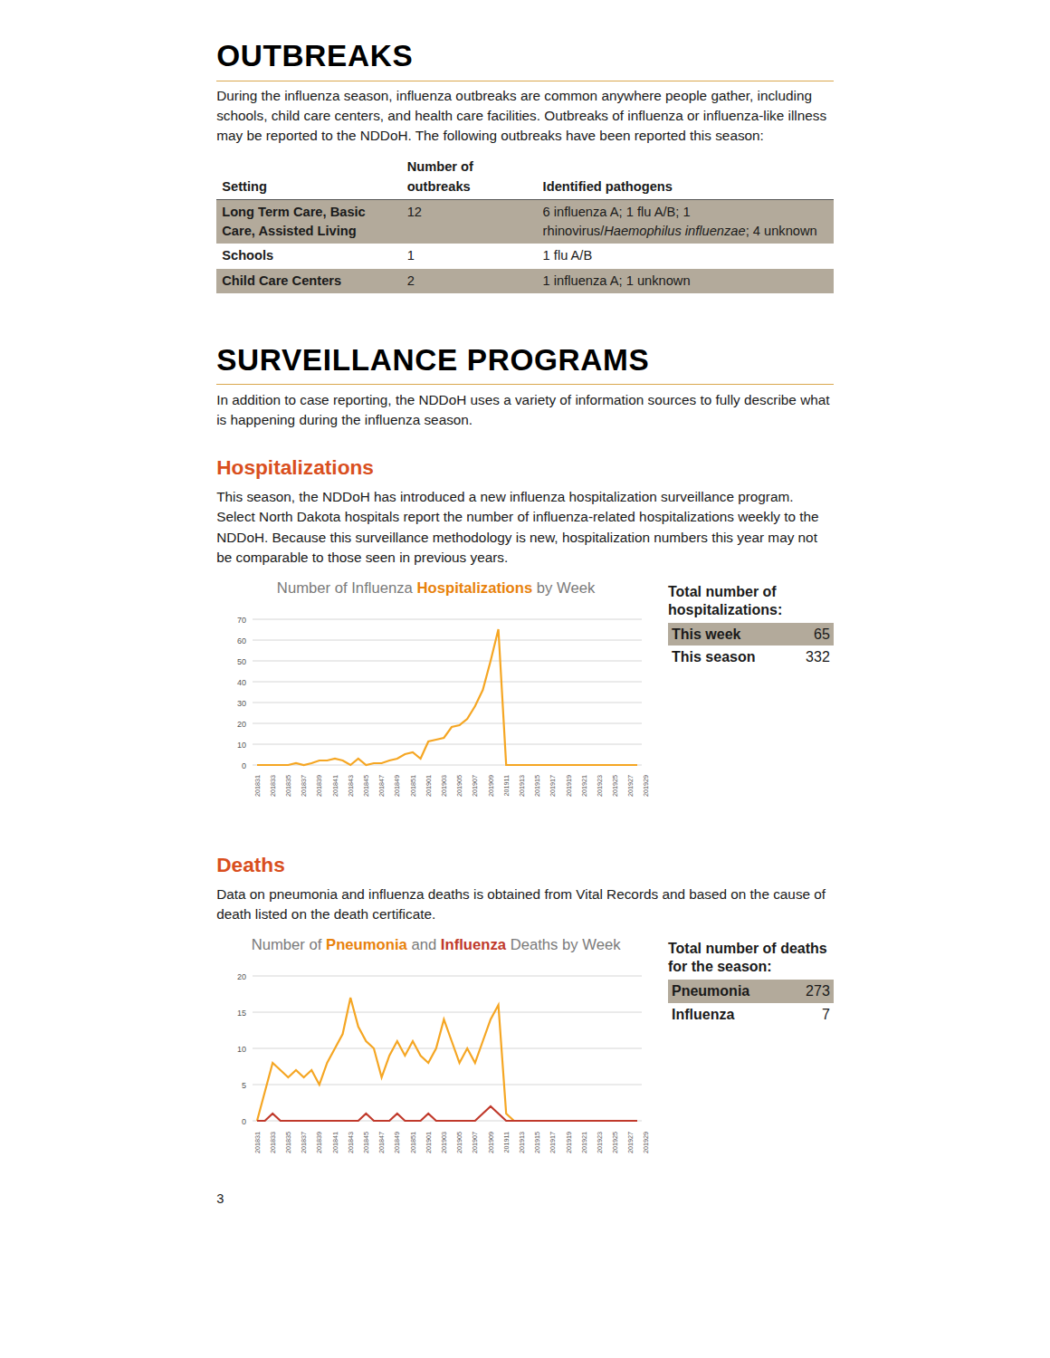OUTBREAKS
During the influenza season, influenza outbreaks are common anywhere people gather, including schools, child care centers, and health care facilities. Outbreaks of influenza or influenza-like illness may be reported to the NDDoH. The following outbreaks have been reported this season:
| Setting | Number of outbreaks | Identified pathogens |
| --- | --- | --- |
| Long Term Care, Basic Care, Assisted Living | 12 | 6 influenza A; 1 flu A/B; 1 rhinovirus/ Haemophilus influenzae ; 4 unknown |
| Schools | 1 | 1 flu A/B |
| Child Care Centers | 2 | 1 influenza A; 1 unknown |
SURVEILLANCE PROGRAMS
In addition to case reporting, the NDDoH uses a variety of information sources to fully describe what is happening during the influenza season.
Hospitalizations
This season, the NDDoH has introduced a new influenza hospitalization surveillance program. Select North Dakota hospitals report the number of influenza-related hospitalizations weekly to the NDDoH. Because this surveillance methodology is new, hospitalization numbers this year may not be comparable to those seen in previous years.
Number of Influenza Hospitalizations by Week
70 60 50 40 30 20 10 0 201831 201833 201835 201837 201839 201841 201843 201845 201847 201849 201851 201901 201903 201905 201907 201909 201911 201913 201915 201917 201919 201921 201923 201925 201927 201929
Total number of hospitalizations:
| This week | 65 |
| This season | 332 |
Deaths
Data on pneumonia and influenza deaths is obtained from Vital Records and based on the cause of death listed on the death certificate.
Number of Pneumonia and Influenza Deaths by Week
20 15 10 5 0 201831 201833 201835 201837 201839 201841 201843 201845 201847 201849 201851 201901 201903 201905 201907 201909 201911 201913 201915 201917 201919 201921 201923 201925 201927 201929
Total number of deaths for the season:
| Pneumonia | 273 |
| Influenza | 7 |
3